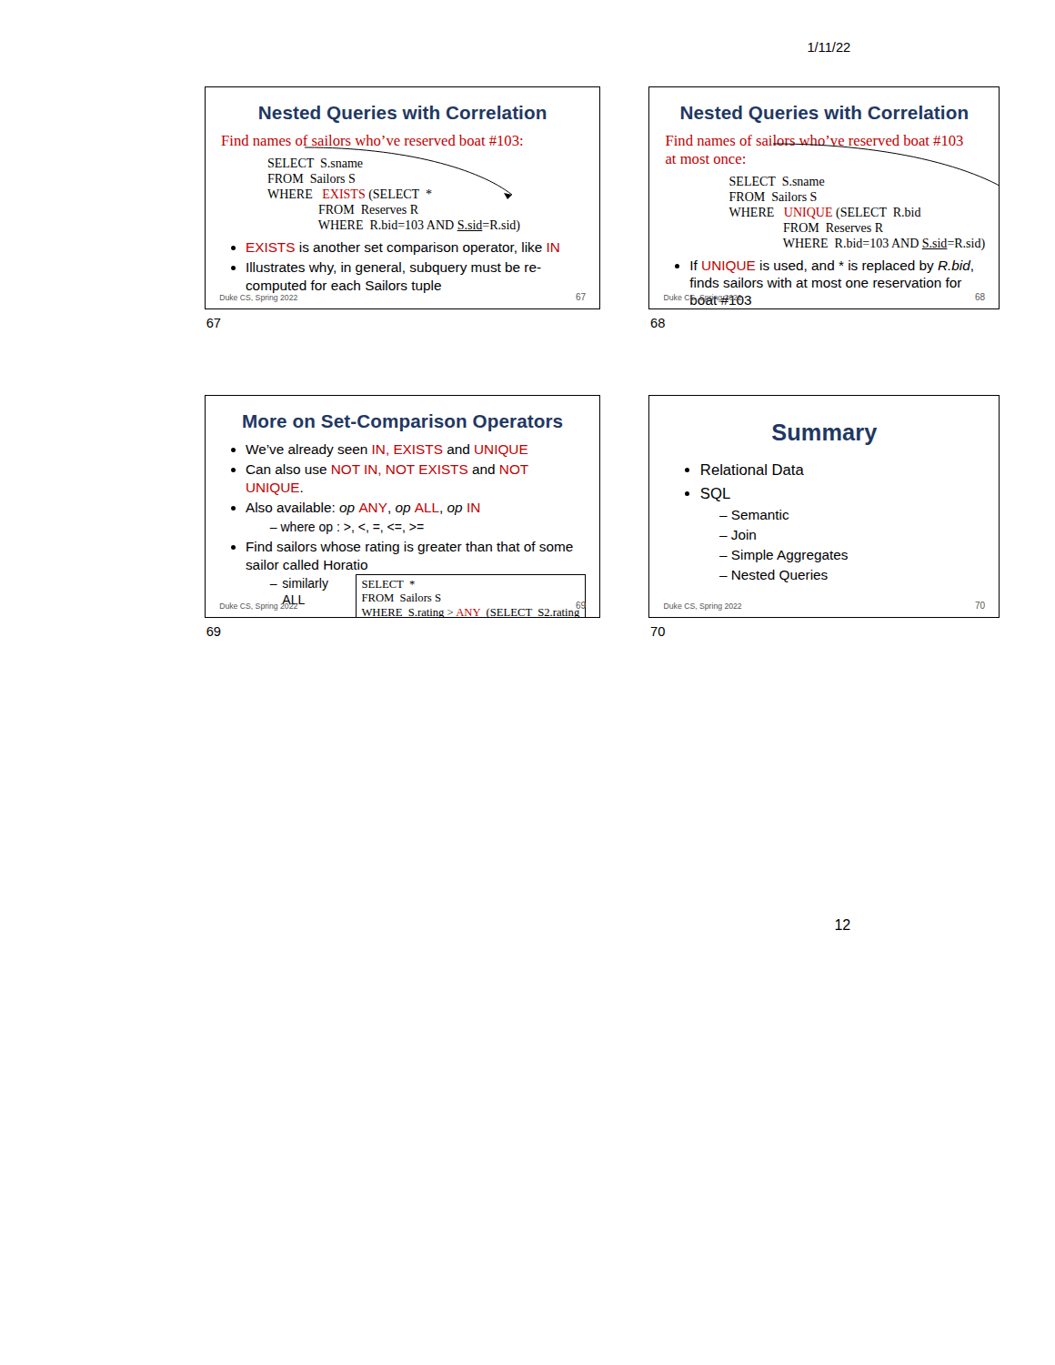1/11/22
Nested Queries with Correlation
Find names of sailors who’ve reserved boat #103:
SELECT S.sname FROM Sailors S WHERE EXISTS (SELECT * FROM Reserves R WHERE R.bid=103 AND S.sid=R.sid)
EXISTS is another set comparison operator, like IN
Illustrates why, in general, subquery must be re-computed for each Sailors tuple
Duke CS, Spring 2022 67
67
Nested Queries with Correlation
Find names of sailors who’ve reserved boat #103
at most once:
SELECT S.sname FROM Sailors S WHERE UNIQUE (SELECT R.bid FROM Reserves R WHERE R.bid=103 AND S.sid=R.sid)
If UNIQUE is used, and * is replaced by R.bid, finds sailors with at most one reservation for boat #103
UNIQUE checks for duplicate tuples
Duke CS, Spring 2022 68
68
More on Set-Comparison Operators
We’ve already seen IN, EXISTS and UNIQUE
Can also use NOT IN, NOT EXISTS and NOT UNIQUE.
Also available: op ANY, op ALL, op IN
where op : >, <, =, <=, >=
Find sailors whose rating is greater than that of some sailor called Horatio
similarly ALL SELECT * FROM Sailors S WHERE S.rating > ANY (SELECT S2.rating FROM Sailors S2 WHERE S2.sname=‘Horatio’)
Duke CS, Spring 2022 69
69
Summary
Relational Data
SQL
Semantic
Join
Simple Aggregates
Nested Queries
Duke CS, Spring 2022 70
70
12